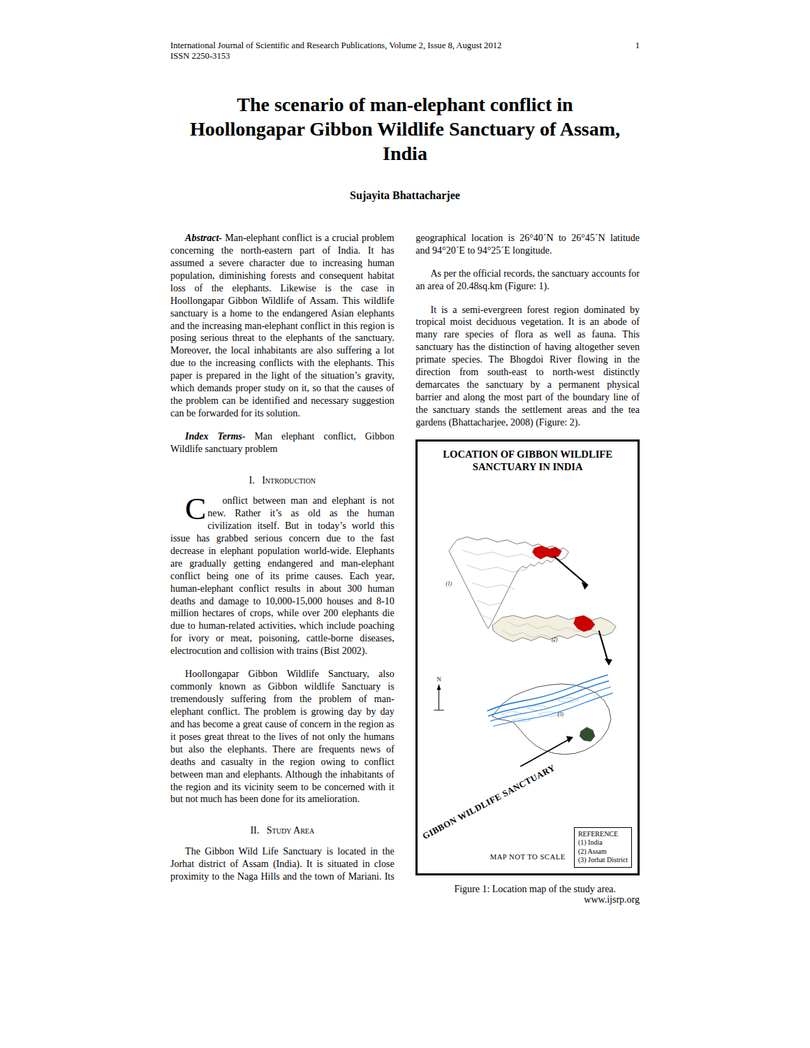International Journal of Scientific and Research Publications, Volume 2, Issue 8, August 2012
ISSN 2250-3153 1
The scenario of man-elephant conflict in Hoollongapar Gibbon Wildlife Sanctuary of Assam, India
Sujayita Bhattacharjee
Abstract- Man-elephant conflict is a crucial problem concerning the north-eastern part of India. It has assumed a severe character due to increasing human population, diminishing forests and consequent habitat loss of the elephants. Likewise is the case in Hoollongapar Gibbon Wildlife of Assam. This wildlife sanctuary is a home to the endangered Asian elephants and the increasing man-elephant conflict in this region is posing serious threat to the elephants of the sanctuary. Moreover, the local inhabitants are also suffering a lot due to the increasing conflicts with the elephants. This paper is prepared in the light of the situation’s gravity, which demands proper study on it, so that the causes of the problem can be identified and necessary suggestion can be forwarded for its solution.
Index Terms- Man elephant conflict, Gibbon Wildlife sanctuary problem
I. Introduction
Conflict between man and elephant is not new. Rather it’s as old as the human civilization itself. But in today’s world this issue has grabbed serious concern due to the fast decrease in elephant population world-wide. Elephants are gradually getting endangered and man-elephant conflict being one of its prime causes. Each year, human-elephant conflict results in about 300 human deaths and damage to 10,000-15,000 houses and 8-10 million hectares of crops, while over 200 elephants die due to human-related activities, which include poaching for ivory or meat, poisoning, cattle-borne diseases, electrocution and collision with trains (Bist 2002).
Hoollongapar Gibbon Wildlife Sanctuary, also commonly known as Gibbon wildlife Sanctuary is tremendously suffering from the problem of man-elephant conflict. The problem is growing day by day and has become a great cause of concern in the region as it poses great threat to the lives of not only the humans but also the elephants. There are frequents news of deaths and casualty in the region owing to conflict between man and elephants. Although the inhabitants of the region and its vicinity seem to be concerned with it but not much has been done for its amelioration.
II. Study Area
The Gibbon Wild Life Sanctuary is located in the Jorhat district of Assam (India). It is situated in close proximity to the Naga Hills and the town of Mariani. Its geographical location is 26°40´N to 26°45´N latitude and 94°20´E to 94°25´E longitude.
As per the official records, the sanctuary accounts for an area of 20.48sq.km (Figure: 1).
It is a semi-evergreen forest region dominated by tropical moist deciduous vegetation. It is an abode of many rare species of flora as well as fauna. This sanctuary has the distinction of having altogether seven primate species. The Bhogdoi River flowing in the direction from south-east to north-west distinctly demarcates the sanctuary by a permanent physical barrier and along the most part of the boundary line of the sanctuary stands the settlement areas and the tea gardens (Bhattacharjee, 2008) (Figure: 2).
LOCATION OF GIBBON WILDLIFE
SANCTUARY IN INDIA
(1) (2) (3) N
GIBBON WILDLIFE SANCTUARY
MAP NOT TO SCALE
REFERENCE
(1) India
(2) Assam
(3) Jorhat District
Figure 1: Location map of the study area.
www.ijsrp.org